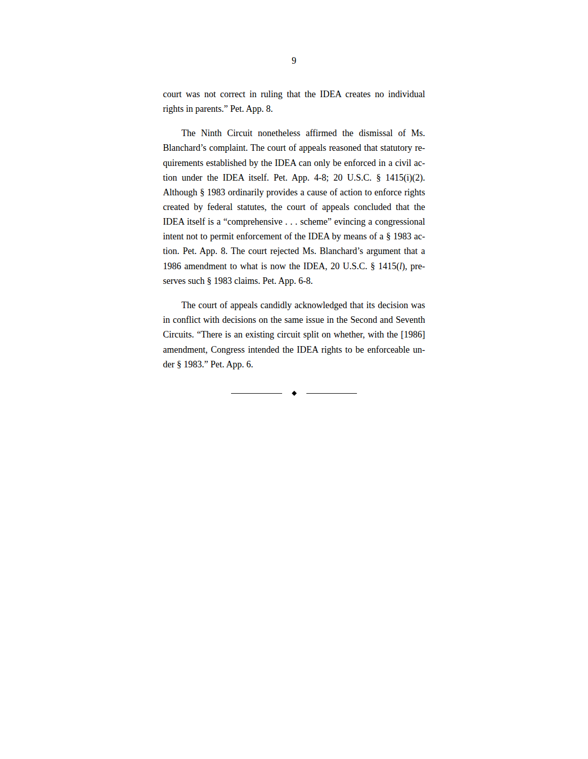9
court was not correct in ruling that the IDEA creates no individual rights in parents.” Pet. App. 8.
The Ninth Circuit nonetheless affirmed the dismissal of Ms. Blanchard’s complaint. The court of appeals reasoned that statutory requirements established by the IDEA can only be enforced in a civil action under the IDEA itself. Pet. App. 4-8; 20 U.S.C. § 1415(i)(2). Although § 1983 ordinarily provides a cause of action to enforce rights created by federal statutes, the court of appeals concluded that the IDEA itself is a “comprehensive . . . scheme” evincing a congressional intent not to permit enforcement of the IDEA by means of a § 1983 action. Pet. App. 8. The court rejected Ms. Blanchard’s argument that a 1986 amendment to what is now the IDEA, 20 U.S.C. § 1415(l), preserves such § 1983 claims. Pet. App. 6-8.
The court of appeals candidly acknowledged that its decision was in conflict with decisions on the same issue in the Second and Seventh Circuits. “There is an existing circuit split on whether, with the [1986] amendment, Congress intended the IDEA rights to be enforceable under § 1983.” Pet. App. 6.